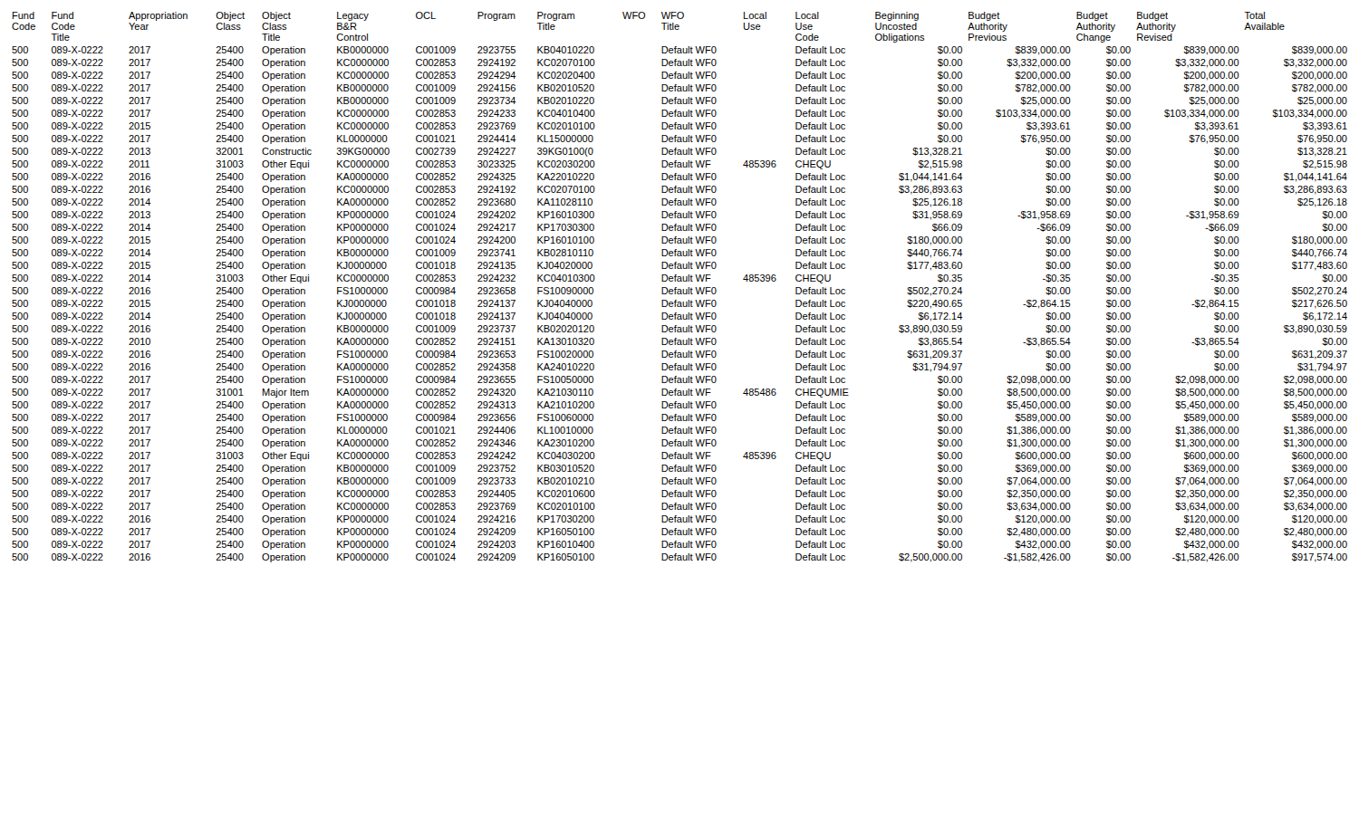| Fund Code | Fund Code Title | Appropriation Year | Object Class | Object Class Title | Legacy B&R Control | OCL | Program | Program Title | WFO | WFO Title | Local Use | Local Use Code | Beginning Uncosted Obligations | Budget Authority Previous | Budget Authority Change | Budget Authority Revised | Total Available |
| --- | --- | --- | --- | --- | --- | --- | --- | --- | --- | --- | --- | --- | --- | --- | --- | --- | --- |
| 500 | 089-X-0222 | 2017 | 25400 | Operation | KB0000000 | C001009 | 2923755 | KB04010220 | | Default WF0 | | Default Loc | $0.00 | $839,000.00 | $0.00 | $839,000.00 | $839,000.00 |
| 500 | 089-X-0222 | 2017 | 25400 | Operation | KC0000000 | C002853 | 2924192 | KC02070100 | | Default WF0 | | Default Loc | $0.00 | $3,332,000.00 | $0.00 | $3,332,000.00 | $3,332,000.00 |
| 500 | 089-X-0222 | 2017 | 25400 | Operation | KC0000000 | C002853 | 2924294 | KC02020400 | | Default WF0 | | Default Loc | $0.00 | $200,000.00 | $0.00 | $200,000.00 | $200,000.00 |
| 500 | 089-X-0222 | 2017 | 25400 | Operation | KB0000000 | C001009 | 2924156 | KB02010520 | | Default WF0 | | Default Loc | $0.00 | $782,000.00 | $0.00 | $782,000.00 | $782,000.00 |
| 500 | 089-X-0222 | 2017 | 25400 | Operation | KB0000000 | C001009 | 2923734 | KB02010220 | | Default WF0 | | Default Loc | $0.00 | $25,000.00 | $0.00 | $25,000.00 | $25,000.00 |
| 500 | 089-X-0222 | 2017 | 25400 | Operation | KC0000000 | C002853 | 2924233 | KC04010400 | | Default WF0 | | Default Loc | $0.00 | $103,334,000.00 | $0.00 | $103,334,000.00 | $103,334,000.00 |
| 500 | 089-X-0222 | 2015 | 25400 | Operation | KC0000000 | C002853 | 2923769 | KC02010100 | | Default WF0 | | Default Loc | $0.00 | $3,393.61 | $0.00 | $3,393.61 | $3,393.61 |
| 500 | 089-X-0222 | 2017 | 25400 | Operation | KL0000000 | C001021 | 2924414 | KL15000000 | | Default WF0 | | Default Loc | $0.00 | $76,950.00 | $0.00 | $76,950.00 | $76,950.00 |
| 500 | 089-X-0222 | 2013 | 32001 | Constructic | 39KG00000 | C002739 | 2924227 | 39KG0100(0 | | Default WF0 | | Default Loc | $13,328.21 | $0.00 | $0.00 | $0.00 | $13,328.21 |
| 500 | 089-X-0222 | 2011 | 31003 | Other Equi | KC0000000 | C002853 | 3023325 | KC02030200 | | Default WF | 485396 | CHEQU | $2,515.98 | $0.00 | $0.00 | $0.00 | $2,515.98 |
| 500 | 089-X-0222 | 2016 | 25400 | Operation | KA0000000 | C002852 | 2924325 | KA22010220 | | Default WF0 | | Default Loc | $1,044,141.64 | $0.00 | $0.00 | $0.00 | $1,044,141.64 |
| 500 | 089-X-0222 | 2016 | 25400 | Operation | KC0000000 | C002853 | 2924192 | KC02070100 | | Default WF0 | | Default Loc | $3,286,893.63 | $0.00 | $0.00 | $0.00 | $3,286,893.63 |
| 500 | 089-X-0222 | 2014 | 25400 | Operation | KA0000000 | C002852 | 2923680 | KA11028110 | | Default WF0 | | Default Loc | $25,126.18 | $0.00 | $0.00 | $0.00 | $25,126.18 |
| 500 | 089-X-0222 | 2013 | 25400 | Operation | KP0000000 | C001024 | 2924202 | KP16010300 | | Default WF0 | | Default Loc | $31,958.69 | -$31,958.69 | $0.00 | -$31,958.69 | $0.00 |
| 500 | 089-X-0222 | 2014 | 25400 | Operation | KP0000000 | C001024 | 2924217 | KP17030300 | | Default WF0 | | Default Loc | $66.09 | -$66.09 | $0.00 | -$66.09 | $0.00 |
| 500 | 089-X-0222 | 2015 | 25400 | Operation | KP0000000 | C001024 | 2924200 | KP16010100 | | Default WF0 | | Default Loc | $180,000.00 | $0.00 | $0.00 | $0.00 | $180,000.00 |
| 500 | 089-X-0222 | 2014 | 25400 | Operation | KB0000000 | C001009 | 2923741 | KB02810110 | | Default WF0 | | Default Loc | $440,766.74 | $0.00 | $0.00 | $0.00 | $440,766.74 |
| 500 | 089-X-0222 | 2015 | 25400 | Operation | KJ0000000 | C001018 | 2924135 | KJ04020000 | | Default WF0 | | Default Loc | $177,483.60 | $0.00 | $0.00 | $0.00 | $177,483.60 |
| 500 | 089-X-0222 | 2014 | 31003 | Other Equi | KC0000000 | C002853 | 2924232 | KC04010300 | | Default WF | 485396 | CHEQU | $0.35 | -$0.35 | $0.00 | -$0.35 | $0.00 |
| 500 | 089-X-0222 | 2016 | 25400 | Operation | FS1000000 | C000984 | 2923658 | FS10090000 | | Default WF0 | | Default Loc | $502,270.24 | $0.00 | $0.00 | $0.00 | $502,270.24 |
| 500 | 089-X-0222 | 2015 | 25400 | Operation | KJ0000000 | C001018 | 2924137 | KJ04040000 | | Default WF0 | | Default Loc | $220,490.65 | -$2,864.15 | $0.00 | -$2,864.15 | $217,626.50 |
| 500 | 089-X-0222 | 2014 | 25400 | Operation | KJ0000000 | C001018 | 2924137 | KJ04040000 | | Default WF0 | | Default Loc | $6,172.14 | $0.00 | $0.00 | $0.00 | $6,172.14 |
| 500 | 089-X-0222 | 2016 | 25400 | Operation | KB0000000 | C001009 | 2923737 | KB02020120 | | Default WF0 | | Default Loc | $3,890,030.59 | $0.00 | $0.00 | $0.00 | $3,890,030.59 |
| 500 | 089-X-0222 | 2010 | 25400 | Operation | KA0000000 | C002852 | 2924151 | KA13010320 | | Default WF0 | | Default Loc | $3,865.54 | -$3,865.54 | $0.00 | -$3,865.54 | $0.00 |
| 500 | 089-X-0222 | 2016 | 25400 | Operation | FS1000000 | C000984 | 2923653 | FS10020000 | | Default WF0 | | Default Loc | $631,209.37 | $0.00 | $0.00 | $0.00 | $631,209.37 |
| 500 | 089-X-0222 | 2016 | 25400 | Operation | KA0000000 | C002852 | 2924358 | KA24010220 | | Default WF0 | | Default Loc | $31,794.97 | $0.00 | $0.00 | $0.00 | $31,794.97 |
| 500 | 089-X-0222 | 2017 | 25400 | Operation | FS1000000 | C000984 | 2923655 | FS10050000 | | Default WF0 | | Default Loc | $0.00 | $2,098,000.00 | $0.00 | $2,098,000.00 | $2,098,000.00 |
| 500 | 089-X-0222 | 2017 | 31001 | Major Item | KA0000000 | C002852 | 2924320 | KA21030110 | | Default WF | 485486 | CHEQUMIE | $0.00 | $8,500,000.00 | $0.00 | $8,500,000.00 | $8,500,000.00 |
| 500 | 089-X-0222 | 2017 | 25400 | Operation | KA0000000 | C002852 | 2924313 | KA21010200 | | Default WF0 | | Default Loc | $0.00 | $5,450,000.00 | $0.00 | $5,450,000.00 | $5,450,000.00 |
| 500 | 089-X-0222 | 2017 | 25400 | Operation | FS1000000 | C000984 | 2923656 | FS10060000 | | Default WF0 | | Default Loc | $0.00 | $589,000.00 | $0.00 | $589,000.00 | $589,000.00 |
| 500 | 089-X-0222 | 2017 | 25400 | Operation | KL0000000 | C001021 | 2924406 | KL10010000 | | Default WF0 | | Default Loc | $0.00 | $1,386,000.00 | $0.00 | $1,386,000.00 | $1,386,000.00 |
| 500 | 089-X-0222 | 2017 | 25400 | Operation | KA0000000 | C002852 | 2924346 | KA23010200 | | Default WF0 | | Default Loc | $0.00 | $1,300,000.00 | $0.00 | $1,300,000.00 | $1,300,000.00 |
| 500 | 089-X-0222 | 2017 | 31003 | Other Equi | KC0000000 | C002853 | 2924242 | KC04030200 | | Default WF | 485396 | CHEQU | $0.00 | $600,000.00 | $0.00 | $600,000.00 | $600,000.00 |
| 500 | 089-X-0222 | 2017 | 25400 | Operation | KB0000000 | C001009 | 2923752 | KB03010520 | | Default WF0 | | Default Loc | $0.00 | $369,000.00 | $0.00 | $369,000.00 | $369,000.00 |
| 500 | 089-X-0222 | 2017 | 25400 | Operation | KB0000000 | C001009 | 2923733 | KB02010210 | | Default WF0 | | Default Loc | $0.00 | $7,064,000.00 | $0.00 | $7,064,000.00 | $7,064,000.00 |
| 500 | 089-X-0222 | 2017 | 25400 | Operation | KC0000000 | C002853 | 2924405 | KC02010600 | | Default WF0 | | Default Loc | $0.00 | $2,350,000.00 | $0.00 | $2,350,000.00 | $2,350,000.00 |
| 500 | 089-X-0222 | 2017 | 25400 | Operation | KC0000000 | C002853 | 2923769 | KC02010100 | | Default WF0 | | Default Loc | $0.00 | $3,634,000.00 | $0.00 | $3,634,000.00 | $3,634,000.00 |
| 500 | 089-X-0222 | 2016 | 25400 | Operation | KP0000000 | C001024 | 2924216 | KP17030200 | | Default WF0 | | Default Loc | $0.00 | $120,000.00 | $0.00 | $120,000.00 | $120,000.00 |
| 500 | 089-X-0222 | 2017 | 25400 | Operation | KP0000000 | C001024 | 2924209 | KP16050100 | | Default WF0 | | Default Loc | $0.00 | $2,480,000.00 | $0.00 | $2,480,000.00 | $2,480,000.00 |
| 500 | 089-X-0222 | 2017 | 25400 | Operation | KP0000000 | C001024 | 2924203 | KP16010400 | | Default WF0 | | Default Loc | $0.00 | $432,000.00 | $0.00 | $432,000.00 | $432,000.00 |
| 500 | 089-X-0222 | 2016 | 25400 | Operation | KP0000000 | C001024 | 2924209 | KP16050100 | | Default WF0 | | Default Loc | $2,500,000.00 | -$1,582,426.00 | $0.00 | -$1,582,426.00 | $917,574.00 |